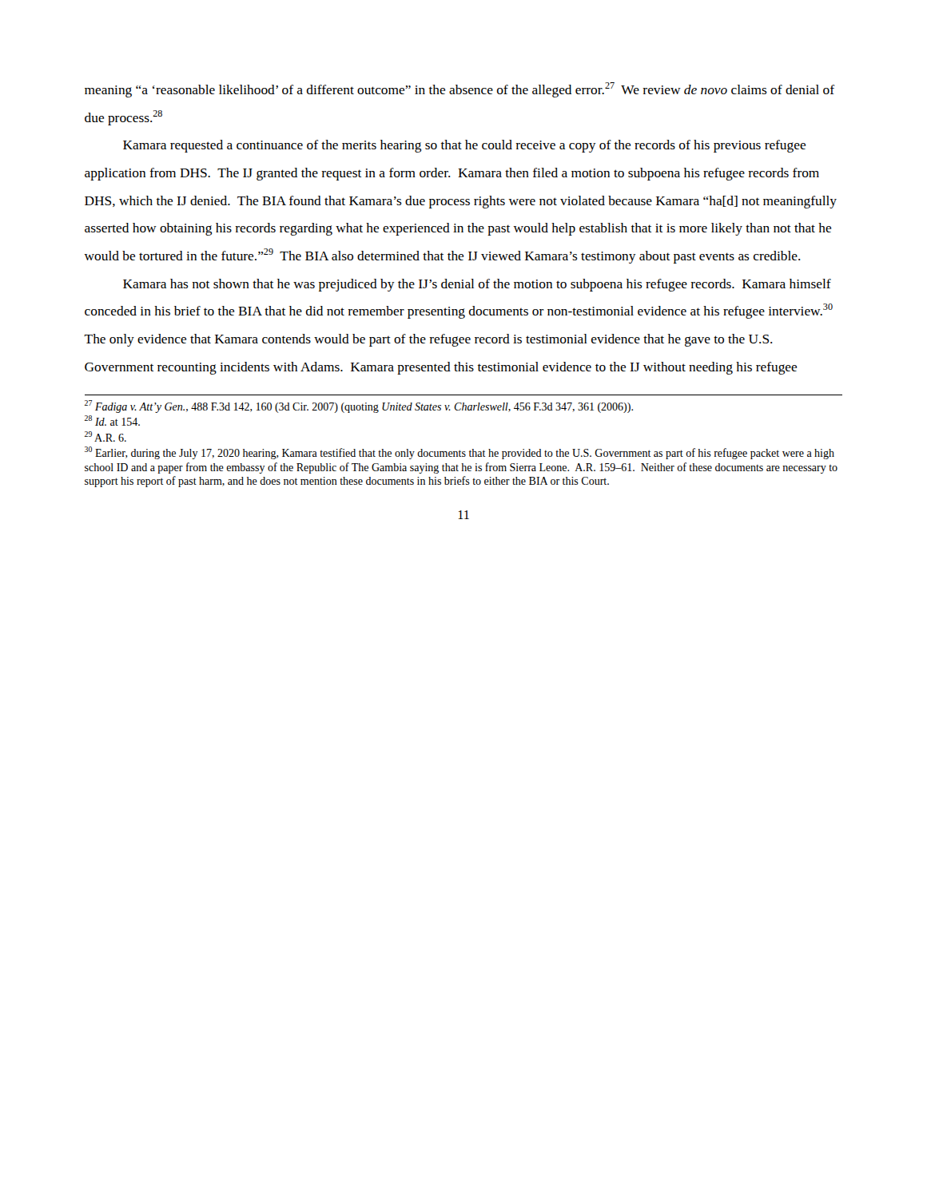meaning “a ‘reasonable likelihood’ of a different outcome” in the absence of the alleged error.27 We review de novo claims of denial of due process.28
Kamara requested a continuance of the merits hearing so that he could receive a copy of the records of his previous refugee application from DHS. The IJ granted the request in a form order. Kamara then filed a motion to subpoena his refugee records from DHS, which the IJ denied. The BIA found that Kamara’s due process rights were not violated because Kamara “ha[d] not meaningfully asserted how obtaining his records regarding what he experienced in the past would help establish that it is more likely than not that he would be tortured in the future.”29 The BIA also determined that the IJ viewed Kamara’s testimony about past events as credible.
Kamara has not shown that he was prejudiced by the IJ’s denial of the motion to subpoena his refugee records. Kamara himself conceded in his brief to the BIA that he did not remember presenting documents or non-testimonial evidence at his refugee interview.30 The only evidence that Kamara contends would be part of the refugee record is testimonial evidence that he gave to the U.S. Government recounting incidents with Adams. Kamara presented this testimonial evidence to the IJ without needing his refugee
27 Fadiga v. Att’y Gen., 488 F.3d 142, 160 (3d Cir. 2007) (quoting United States v. Charleswell, 456 F.3d 347, 361 (2006)).
28 Id. at 154.
29 A.R. 6.
30 Earlier, during the July 17, 2020 hearing, Kamara testified that the only documents that he provided to the U.S. Government as part of his refugee packet were a high school ID and a paper from the embassy of the Republic of The Gambia saying that he is from Sierra Leone. A.R. 159–61. Neither of these documents are necessary to support his report of past harm, and he does not mention these documents in his briefs to either the BIA or this Court.
11